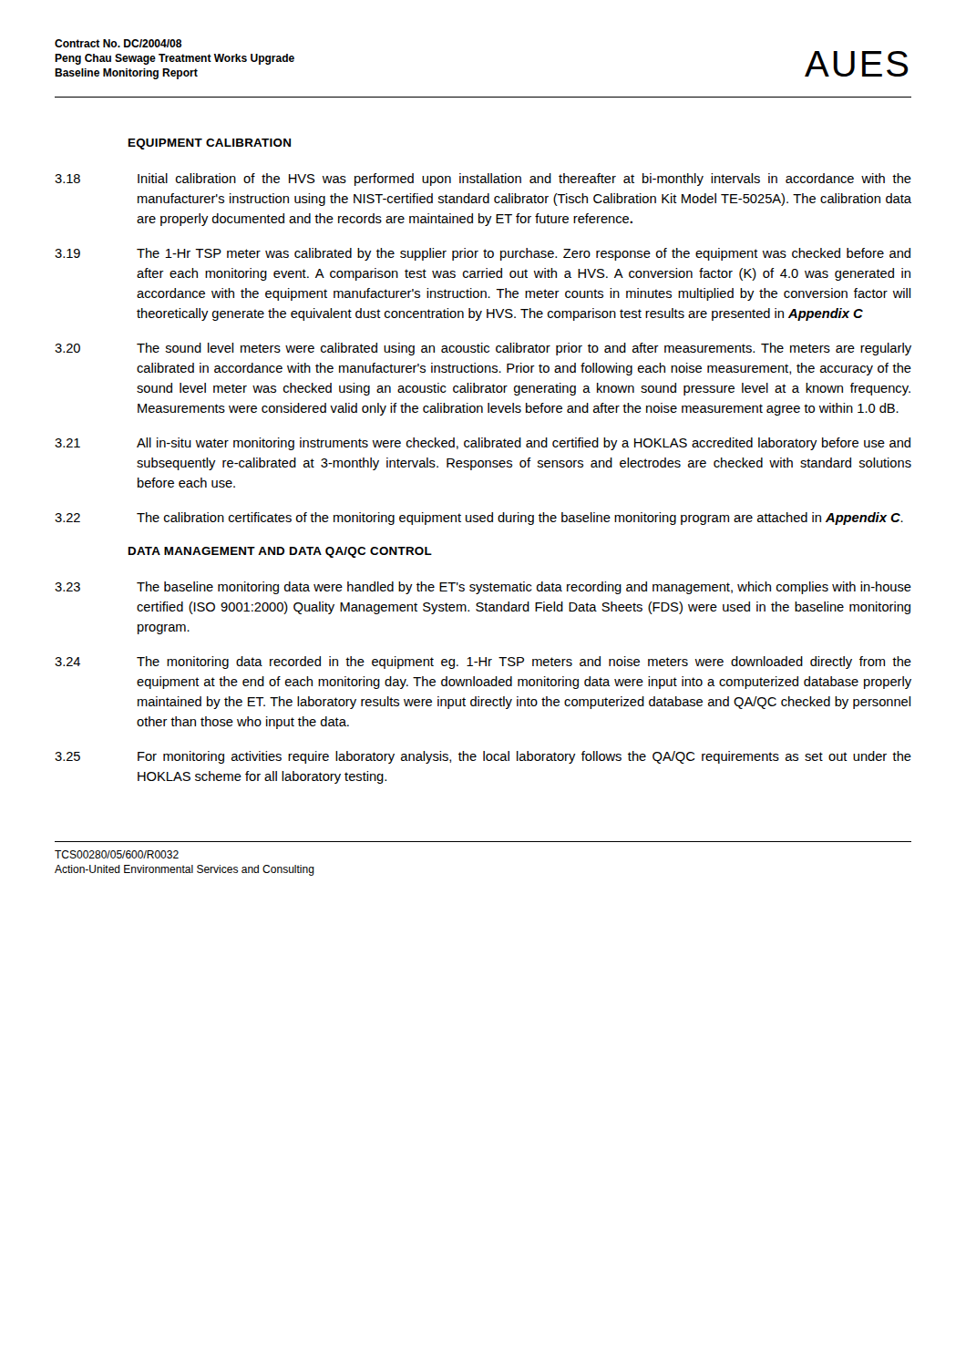Contract No. DC/2004/08
Peng Chau Sewage Treatment Works Upgrade
Baseline Monitoring Report
AUES
Equipment Calibration
3.18
Initial calibration of the HVS was performed upon installation and thereafter at bi-monthly intervals in accordance with the manufacturer's instruction using the NIST-certified standard calibrator (Tisch Calibration Kit Model TE-5025A). The calibration data are properly documented and the records are maintained by ET for future reference.
3.19
The 1-Hr TSP meter was calibrated by the supplier prior to purchase. Zero response of the equipment was checked before and after each monitoring event. A comparison test was carried out with a HVS. A conversion factor (K) of 4.0 was generated in accordance with the equipment manufacturer's instruction. The meter counts in minutes multiplied by the conversion factor will theoretically generate the equivalent dust concentration by HVS. The comparison test results are presented in Appendix C
3.20
The sound level meters were calibrated using an acoustic calibrator prior to and after measurements. The meters are regularly calibrated in accordance with the manufacturer's instructions. Prior to and following each noise measurement, the accuracy of the sound level meter was checked using an acoustic calibrator generating a known sound pressure level at a known frequency. Measurements were considered valid only if the calibration levels before and after the noise measurement agree to within 1.0 dB.
3.21
All in-situ water monitoring instruments were checked, calibrated and certified by a HOKLAS accredited laboratory before use and subsequently re-calibrated at 3-monthly intervals. Responses of sensors and electrodes are checked with standard solutions before each use.
3.22
The calibration certificates of the monitoring equipment used during the baseline monitoring program are attached in Appendix C.
Data Management and Data QA/QC Control
3.23
The baseline monitoring data were handled by the ET's systematic data recording and management, which complies with in-house certified (ISO 9001:2000) Quality Management System. Standard Field Data Sheets (FDS) were used in the baseline monitoring program.
3.24
The monitoring data recorded in the equipment eg. 1-Hr TSP meters and noise meters were downloaded directly from the equipment at the end of each monitoring day. The downloaded monitoring data were input into a computerized database properly maintained by the ET. The laboratory results were input directly into the computerized database and QA/QC checked by personnel other than those who input the data.
3.25
For monitoring activities require laboratory analysis, the local laboratory follows the QA/QC requirements as set out under the HOKLAS scheme for all laboratory testing.
TCS00280/05/600/R0032
Action-United Environmental Services and Consulting